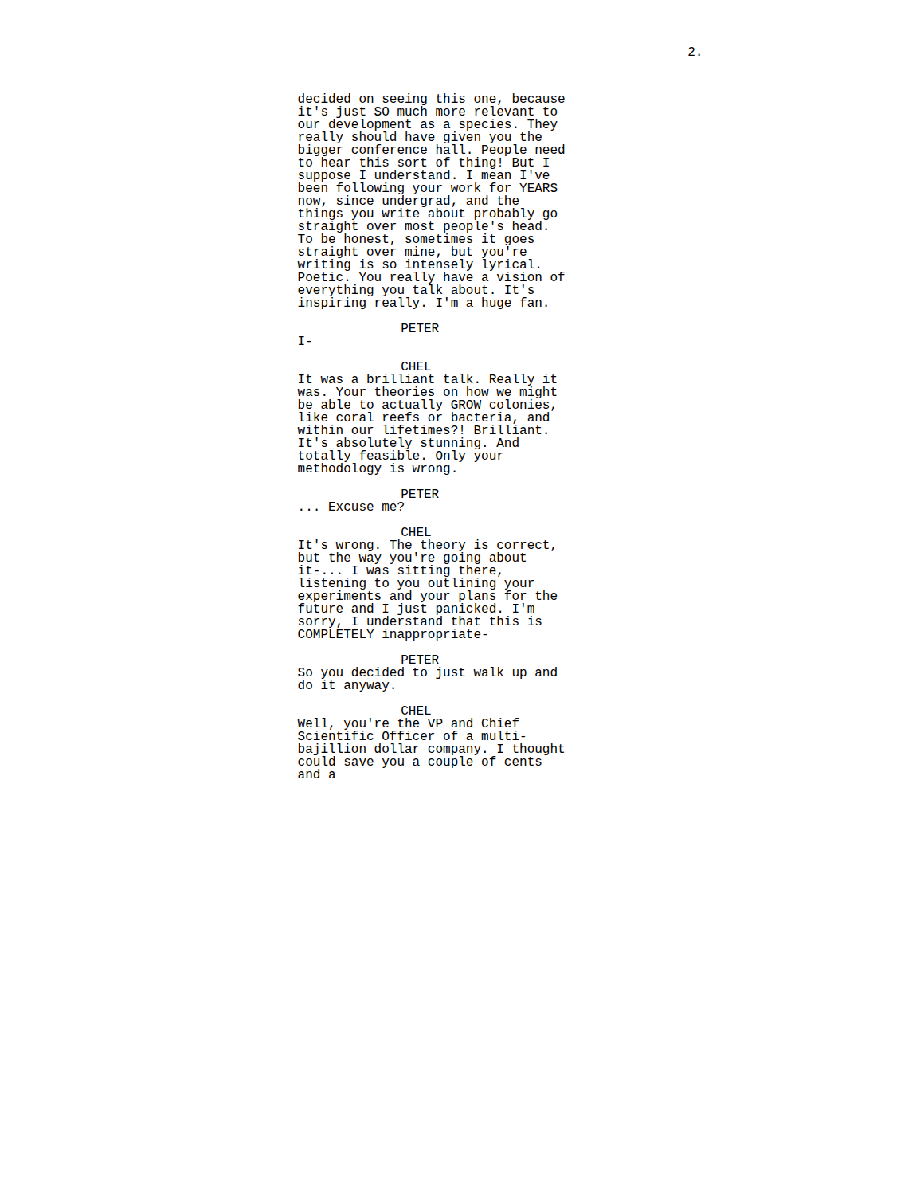2.
decided on seeing this one, because it's just SO much more relevant to our development as a species. They really should have given you the bigger conference hall. People need to hear this sort of thing! But I suppose I understand. I mean I've been following your work for YEARS now, since undergrad, and the things you write about probably go straight over most people's head. To be honest, sometimes it goes straight over mine, but you're writing is so intensely lyrical. Poetic. You really have a vision of everything you talk about. It's inspiring really. I'm a huge fan.
Peter
I-
Chel
It was a brilliant talk. Really it was. Your theories on how we might be able to actually GROW colonies, like coral reefs or bacteria, and within our lifetimes?! Brilliant. It's absolutely stunning. And totally feasible. Only your methodology is wrong.
Peter
... Excuse me?
Chel
It's wrong. The theory is correct, but the way you're going about it-... I was sitting there, listening to you outlining your experiments and your plans for the future and I just panicked. I'm sorry, I understand that this is COMPLETELY inappropriate-
Peter
So you decided to just walk up and do it anyway.
Chel
Well, you're the VP and Chief Scientific Officer of a multi-bajillion dollar company. I thought could save you a couple of cents and a